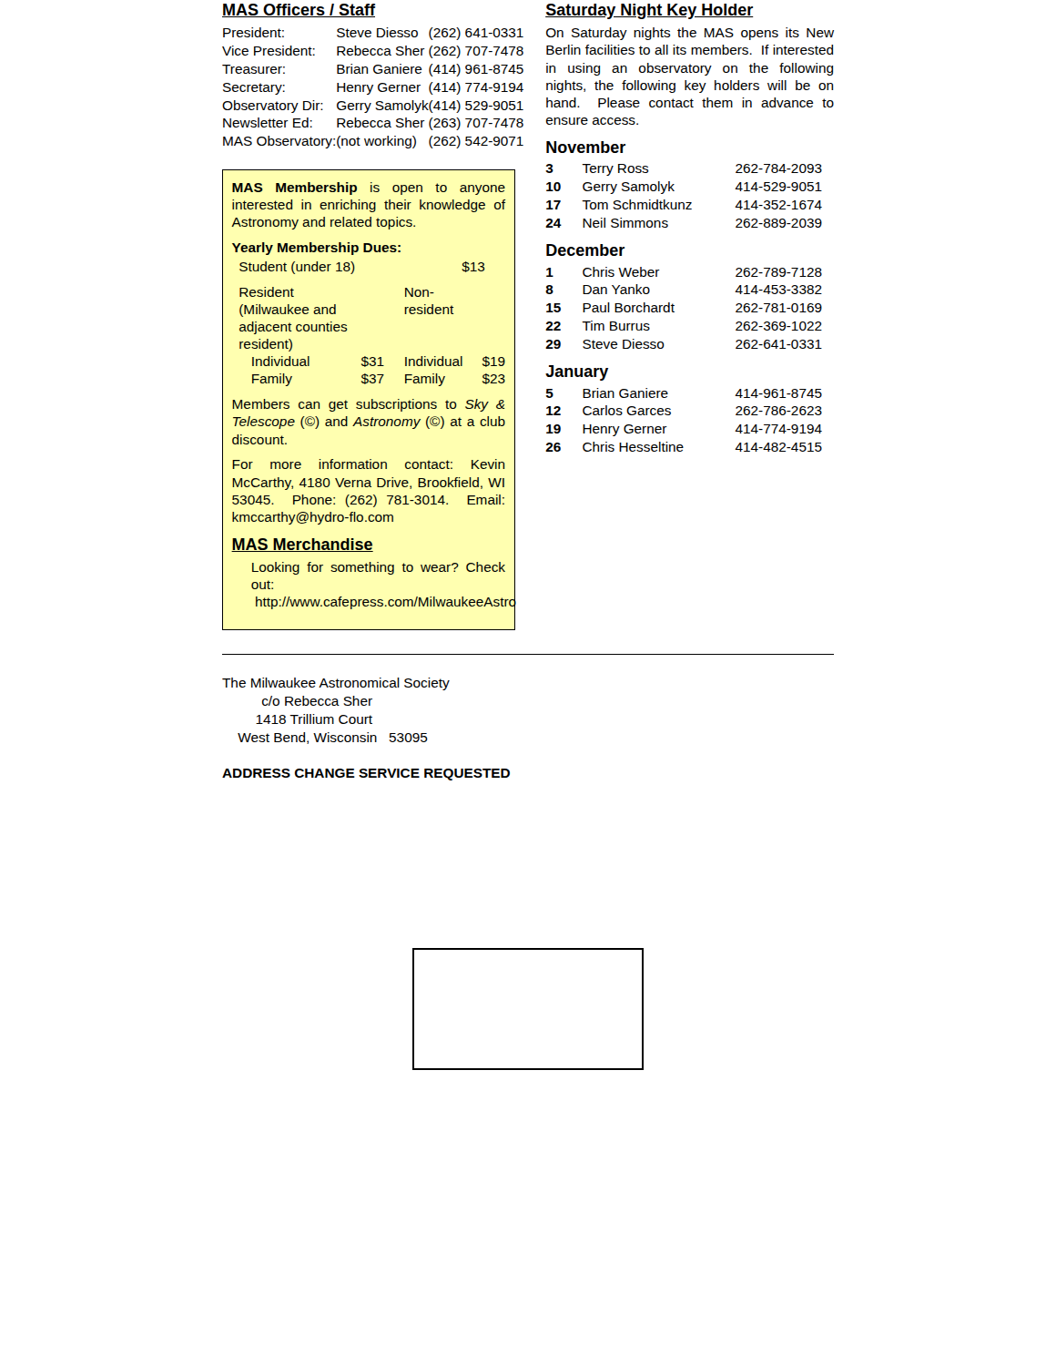MAS Officers / Staff
| President: | Steve Diesso | (262) 641-0331 |
| Vice President: | Rebecca Sher | (262) 707-7478 |
| Treasurer: | Brian Ganiere | (414) 961-8745 |
| Secretary: | Henry Gerner | (414) 774-9194 |
| Observatory Dir: | Gerry Samolyk | (414) 529-9051 |
| Newsletter Ed: | Rebecca Sher | (263) 707-7478 |
| MAS Observatory: | (not working) | (262) 542-9071 |
MAS Membership is open to anyone interested in enriching their knowledge of Astronomy and related topics.
Yearly Membership Dues:
| Student (under 18) | $13 | | |
| Resident (Milwaukee and | | Non-resident |
| adjacent counties resident) | | |
| Individual | $31 | Individual | $19 |
| Family | $37 | Family | $23 |
Members can get subscriptions to Sky & Telescope (©) and Astronomy (©) at a club discount.
For more information contact: Kevin McCarthy, 4180 Verna Drive, Brookfield, WI 53045. Phone: (262) 781-3014. Email: kmccarthy@hydro-flo.com
MAS Merchandise
Looking for something to wear? Check out:
http://www.cafepress.com/MilwaukeeAstro
Saturday Night Key Holder
On Saturday nights the MAS opens its New Berlin facilities to all its members. If interested in using an observatory on the following nights, the following key holders will be on hand. Please contact them in advance to ensure access.
November
| 3 | Terry Ross | 262-784-2093 |
| 10 | Gerry Samolyk | 414-529-9051 |
| 17 | Tom Schmidtkunz | 414-352-1674 |
| 24 | Neil Simmons | 262-889-2039 |
December
| 1 | Chris Weber | 262-789-7128 |
| 8 | Dan Yanko | 414-453-3382 |
| 15 | Paul Borchardt | 262-781-0169 |
| 22 | Tim Burrus | 262-369-1022 |
| 29 | Steve Diesso | 262-641-0331 |
January
| 5 | Brian Ganiere | 414-961-8745 |
| 12 | Carlos Garces | 262-786-2623 |
| 19 | Henry Gerner | 414-774-9194 |
| 26 | Chris Hesseltine | 414-482-4515 |
The Milwaukee Astronomical Society
c/o Rebecca Sher
1418 Trillium Court
West Bend, Wisconsin 53095
ADDRESS CHANGE SERVICE REQUESTED